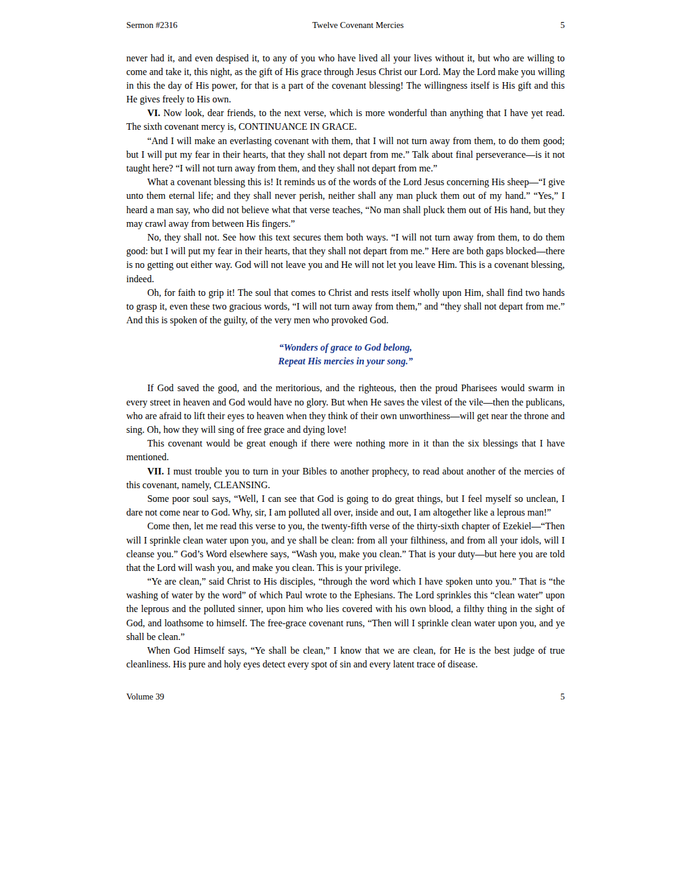Sermon #2316 Twelve Covenant Mercies 5
never had it, and even despised it, to any of you who have lived all your lives without it, but who are willing to come and take it, this night, as the gift of His grace through Jesus Christ our Lord. May the Lord make you willing in this the day of His power, for that is a part of the covenant blessing! The willingness itself is His gift and this He gives freely to His own.
VI. Now look, dear friends, to the next verse, which is more wonderful than anything that I have yet read. The sixth covenant mercy is, CONTINUANCE IN GRACE.
“And I will make an everlasting covenant with them, that I will not turn away from them, to do them good; but I will put my fear in their hearts, that they shall not depart from me.” Talk about final perseverance—is it not taught here? “I will not turn away from them, and they shall not depart from me.”
What a covenant blessing this is! It reminds us of the words of the Lord Jesus concerning His sheep—“I give unto them eternal life; and they shall never perish, neither shall any man pluck them out of my hand.” “Yes,” I heard a man say, who did not believe what that verse teaches, “No man shall pluck them out of His hand, but they may crawl away from between His fingers.”
No, they shall not. See how this text secures them both ways. “I will not turn away from them, to do them good: but I will put my fear in their hearts, that they shall not depart from me.” Here are both gaps blocked—there is no getting out either way. God will not leave you and He will not let you leave Him. This is a covenant blessing, indeed.
Oh, for faith to grip it! The soul that comes to Christ and rests itself wholly upon Him, shall find two hands to grasp it, even these two gracious words, “I will not turn away from them,” and “they shall not depart from me.” And this is spoken of the guilty, of the very men who provoked God.
“Wonders of grace to God belong,
Repeat His mercies in your song.”
If God saved the good, and the meritorious, and the righteous, then the proud Pharisees would swarm in every street in heaven and God would have no glory. But when He saves the vilest of the vile—then the publicans, who are afraid to lift their eyes to heaven when they think of their own unworthiness—will get near the throne and sing. Oh, how they will sing of free grace and dying love!
This covenant would be great enough if there were nothing more in it than the six blessings that I have mentioned.
VII. I must trouble you to turn in your Bibles to another prophecy, to read about another of the mercies of this covenant, namely, CLEANSING.
Some poor soul says, “Well, I can see that God is going to do great things, but I feel myself so unclean, I dare not come near to God. Why, sir, I am polluted all over, inside and out, I am altogether like a leprous man!”
Come then, let me read this verse to you, the twenty-fifth verse of the thirty-sixth chapter of Ezekiel—“Then will I sprinkle clean water upon you, and ye shall be clean: from all your filthiness, and from all your idols, will I cleanse you.” God’s Word elsewhere says, “Wash you, make you clean.” That is your duty—but here you are told that the Lord will wash you, and make you clean. This is your privilege.
“Ye are clean,” said Christ to His disciples, “through the word which I have spoken unto you.” That is “the washing of water by the word” of which Paul wrote to the Ephesians. The Lord sprinkles this “clean water” upon the leprous and the polluted sinner, upon him who lies covered with his own blood, a filthy thing in the sight of God, and loathsome to himself. The free-grace covenant runs, “Then will I sprinkle clean water upon you, and ye shall be clean.”
When God Himself says, “Ye shall be clean,” I know that we are clean, for He is the best judge of true cleanliness. His pure and holy eyes detect every spot of sin and every latent trace of disease.
Volume 39 5